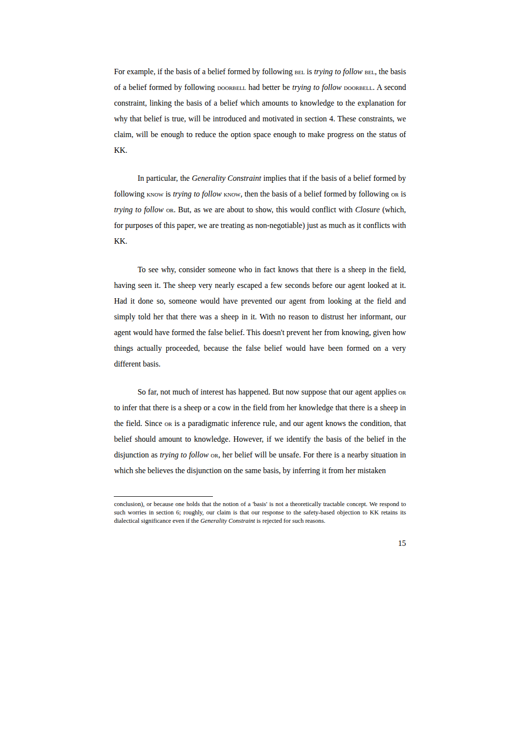For example, if the basis of a belief formed by following bel is trying to follow bel, the basis of a belief formed by following doorbell had better be trying to follow doorbell. A second constraint, linking the basis of a belief which amounts to knowledge to the explanation for why that belief is true, will be introduced and motivated in section 4. These constraints, we claim, will be enough to reduce the option space enough to make progress on the status of KK.
In particular, the Generality Constraint implies that if the basis of a belief formed by following know is trying to follow know, then the basis of a belief formed by following or is trying to follow or. But, as we are about to show, this would conflict with Closure (which, for purposes of this paper, we are treating as non-negotiable) just as much as it conflicts with KK.
To see why, consider someone who in fact knows that there is a sheep in the field, having seen it. The sheep very nearly escaped a few seconds before our agent looked at it. Had it done so, someone would have prevented our agent from looking at the field and simply told her that there was a sheep in it. With no reason to distrust her informant, our agent would have formed the false belief. This doesn't prevent her from knowing, given how things actually proceeded, because the false belief would have been formed on a very different basis.
So far, not much of interest has happened. But now suppose that our agent applies or to infer that there is a sheep or a cow in the field from her knowledge that there is a sheep in the field. Since or is a paradigmatic inference rule, and our agent knows the condition, that belief should amount to knowledge. However, if we identify the basis of the belief in the disjunction as trying to follow or, her belief will be unsafe. For there is a nearby situation in which she believes the disjunction on the same basis, by inferring it from her mistaken
conclusion), or because one holds that the notion of a 'basis' is not a theoretically tractable concept. We respond to such worries in section 6; roughly, our claim is that our response to the safety-based objection to KK retains its dialectical significance even if the Generality Constraint is rejected for such reasons.
15